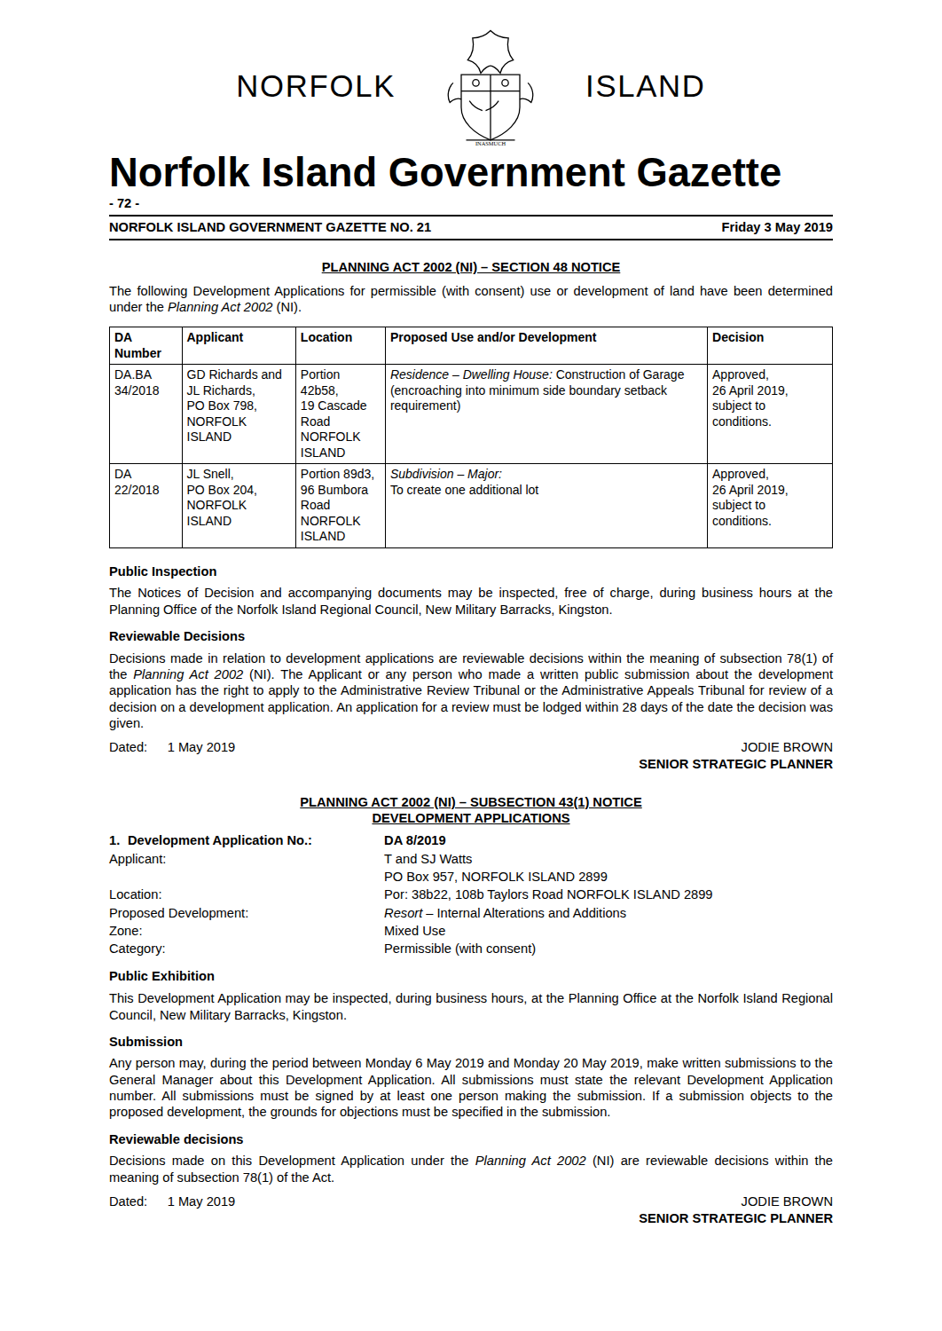NORFOLK ISLAND
Norfolk Island Government Gazette
- 72 -
NORFOLK ISLAND GOVERNMENT GAZETTE NO. 21 Friday 3 May 2019
PLANNING ACT 2002 (NI) – SECTION 48 NOTICE
The following Development Applications for permissible (with consent) use or development of land have been determined under the Planning Act 2002 (NI).
| DA Number | Applicant | Location | Proposed Use and/or Development | Decision |
| --- | --- | --- | --- | --- |
| DA.BA 34/2018 | GD Richards and JL Richards, PO Box 798, NORFOLK ISLAND | Portion 42b58, 19 Cascade Road NORFOLK ISLAND | Residence – Dwelling House: Construction of Garage (encroaching into minimum side boundary setback requirement) | Approved, 26 April 2019, subject to conditions. |
| DA 22/2018 | JL Snell, PO Box 204, NORFOLK ISLAND | Portion 89d3, 96 Bumbora Road NORFOLK ISLAND | Subdivision – Major: To create one additional lot | Approved, 26 April 2019, subject to conditions. |
Public Inspection
The Notices of Decision and accompanying documents may be inspected, free of charge, during business hours at the Planning Office of the Norfolk Island Regional Council, New Military Barracks, Kingston.
Reviewable Decisions
Decisions made in relation to development applications are reviewable decisions within the meaning of subsection 78(1) of the Planning Act 2002 (NI). The Applicant or any person who made a written public submission about the development application has the right to apply to the Administrative Review Tribunal or the Administrative Appeals Tribunal for review of a decision on a development application. An application for a review must be lodged within 28 days of the date the decision was given.
JODIE BROWN SENIOR STRATEGIC PLANNER
Dated: 1 May 2019
PLANNING ACT 2002 (NI) – SUBSECTION 43(1) NOTICE
DEVELOPMENT APPLICATIONS
| 1. Development Application No.: | DA 8/2019 |
| Applicant: | T and SJ Watts |
| | PO Box 957, NORFOLK ISLAND 2899 |
| Location: | Por: 38b22, 108b Taylors Road NORFOLK ISLAND 2899 |
| Proposed Development: | Resort – Internal Alterations and Additions |
| Zone: | Mixed Use |
| Category: | Permissible (with consent) |
Public Exhibition
This Development Application may be inspected, during business hours, at the Planning Office at the Norfolk Island Regional Council, New Military Barracks, Kingston.
Submission
Any person may, during the period between Monday 6 May 2019 and Monday 20 May 2019, make written submissions to the General Manager about this Development Application. All submissions must state the relevant Development Application number. All submissions must be signed by at least one person making the submission. If a submission objects to the proposed development, the grounds for objections must be specified in the submission.
Reviewable decisions
Decisions made on this Development Application under the Planning Act 2002 (NI) are reviewable decisions within the meaning of subsection 78(1) of the Act.
JODIE BROWN SENIOR STRATEGIC PLANNER
Dated: 1 May 2019